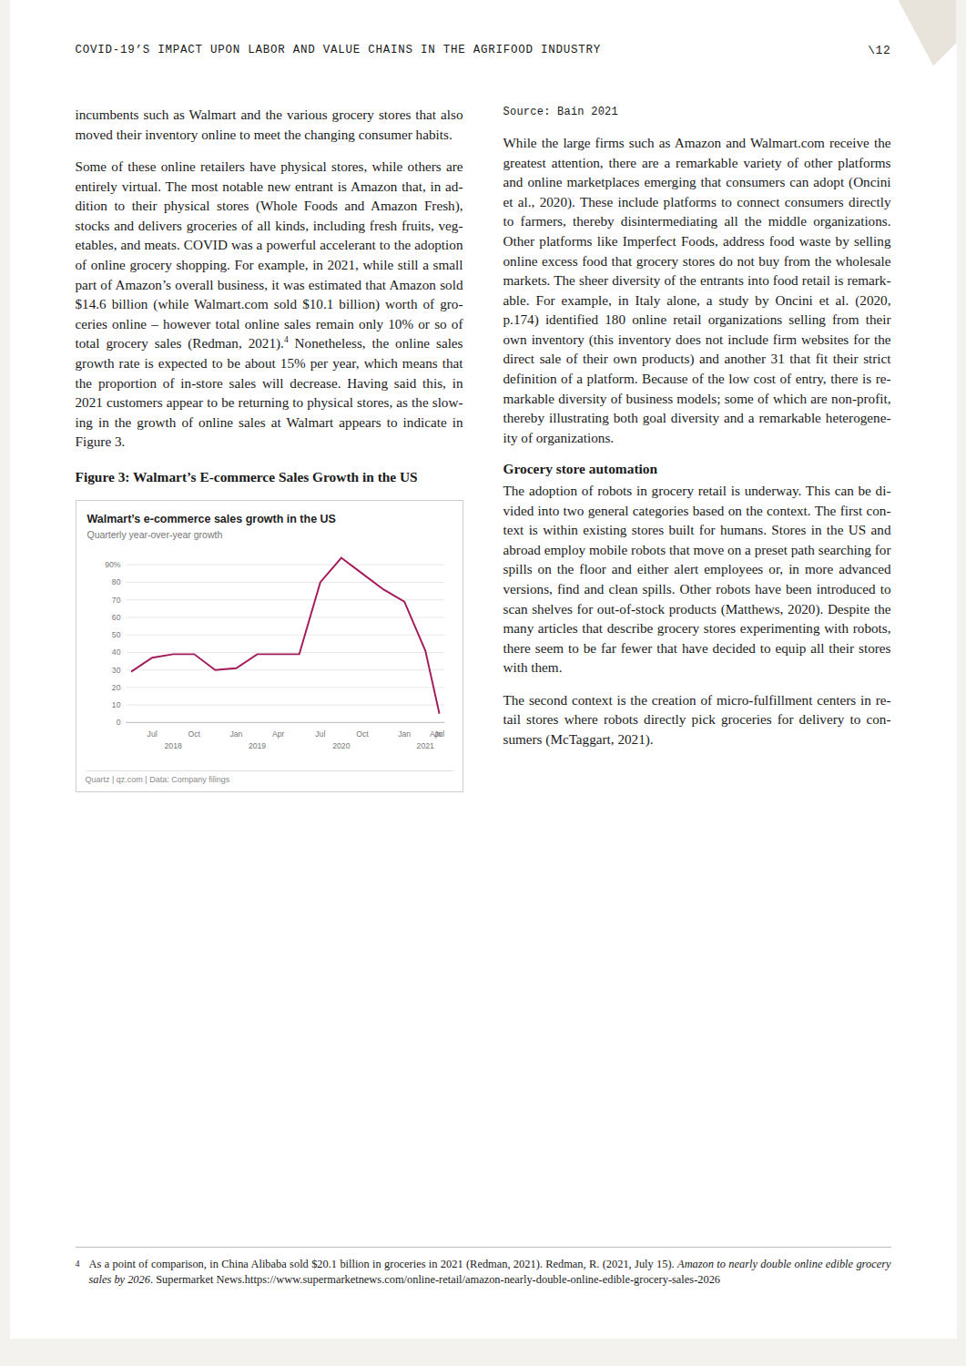COVID-19’s Impact upon Labor and Value Chains in the Agrifood Industry
\12
incumbents such as Walmart and the various grocery stores that also moved their inventory online to meet the changing consumer habits.
Some of these online retailers have physical stores, while others are entirely virtual. The most notable new entrant is Amazon that, in addition to their physical stores (Whole Foods and Amazon Fresh), stocks and delivers groceries of all kinds, including fresh fruits, vegetables, and meats. COVID was a powerful accelerant to the adoption of online grocery shopping. For example, in 2021, while still a small part of Amazon’s overall business, it was estimated that Amazon sold $14.6 billion (while Walmart.com sold $10.1 billion) worth of groceries online – however total online sales remain only 10% or so of total grocery sales (Redman, 2021).4 Nonetheless, the online sales growth rate is expected to be about 15% per year, which means that the proportion of in-store sales will decrease. Having said this, in 2021 customers appear to be returning to physical stores, as the slowing in the growth of online sales at Walmart appears to indicate in Figure 3.
Figure 3: Walmart’s E-commerce Sales Growth in the US
Walmart’s e-commerce sales growth in the US
Quarterly year-over-year growth
90% 80 70 60 50 40 30 20 10 0 Jul Oct Jan Apr Jul Oct Jan Apr 2018 2019 2020 2021 Jul
Quartz | qz.com | Data: Company filings
Source: Bain 2021
While the large firms such as Amazon and Walmart.com receive the greatest attention, there are a remarkable variety of other platforms and online marketplaces emerging that consumers can adopt (Oncini et al., 2020). These include platforms to connect consumers directly to farmers, thereby disintermediating all the middle organizations. Other platforms like Imperfect Foods, address food waste by selling online excess food that grocery stores do not buy from the wholesale markets. The sheer diversity of the entrants into food retail is remarkable. For example, in Italy alone, a study by Oncini et al. (2020, p.174) identified 180 online retail organizations selling from their own inventory (this inventory does not include firm websites for the direct sale of their own products) and another 31 that fit their strict definition of a platform. Because of the low cost of entry, there is remarkable diversity of business models; some of which are non-profit, thereby illustrating both goal diversity and a remarkable heterogeneity of organizations.
Grocery store automation
The adoption of robots in grocery retail is underway. This can be divided into two general categories based on the context. The first context is within existing stores built for humans. Stores in the US and abroad employ mobile robots that move on a preset path searching for spills on the floor and either alert employees or, in more advanced versions, find and clean spills. Other robots have been introduced to scan shelves for out-of-stock products (Matthews, 2020). Despite the many articles that describe grocery stores experimenting with robots, there seem to be far fewer that have decided to equip all their stores with them.
The second context is the creation of micro-fulfillment centers in retail stores where robots directly pick groceries for delivery to consumers (McTaggart, 2021).
4
As a point of comparison, in China Alibaba sold $20.1 billion in groceries in 2021 (Redman, 2021). Redman, R. (2021, July 15). Amazon to nearly double online edible grocery sales by 2026. Supermarket News.https://www.supermarketnews.com/online-retail/amazon-nearly-double-online-edible-grocery-sales-2026